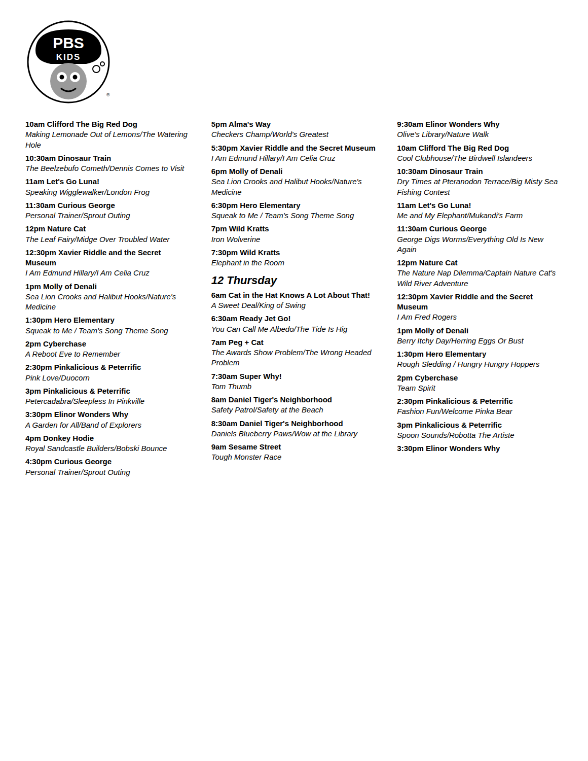PBS KIDS ®
10am Clifford The Big Red Dog
Making Lemonade Out of Lemons/The Watering Hole
10:30am Dinosaur Train
The Beelzebufo Cometh/Dennis Comes to Visit
11am Let's Go Luna!
Speaking Wigglewalker/London Frog
11:30am Curious George
Personal Trainer/Sprout Outing
12pm Nature Cat
The Leaf Fairy/Midge Over Troubled Water
12:30pm Xavier Riddle and the Secret Museum
I Am Edmund Hillary/I Am Celia Cruz
1pm Molly of Denali
Sea Lion Crooks and Halibut Hooks/Nature's Medicine
1:30pm Hero Elementary
Squeak to Me / Team's Song Theme Song
2pm Cyberchase
A Reboot Eve to Remember
2:30pm Pinkalicious & Peterrific
Pink Love/Duocorn
3pm Pinkalicious & Peterrific
Petercadabra/Sleepless In Pinkville
3:30pm Elinor Wonders Why
A Garden for All/Band of Explorers
4pm Donkey Hodie
Royal Sandcastle Builders/Bobski Bounce
4:30pm Curious George
Personal Trainer/Sprout Outing
5pm Alma's Way
Checkers Champ/World's Greatest
5:30pm Xavier Riddle and the Secret Museum
I Am Edmund Hillary/I Am Celia Cruz
6pm Molly of Denali
Sea Lion Crooks and Halibut Hooks/Nature's Medicine
6:30pm Hero Elementary
Squeak to Me / Team's Song Theme Song
7pm Wild Kratts
Iron Wolverine
7:30pm Wild Kratts
Elephant in the Room
12 Thursday
6am Cat in the Hat Knows A Lot About That!
A Sweet Deal/King of Swing
6:30am Ready Jet Go!
You Can Call Me Albedo/The Tide Is Hig
7am Peg + Cat
The Awards Show Problem/The Wrong Headed Problem
7:30am Super Why!
Tom Thumb
8am Daniel Tiger's Neighborhood
Safety Patrol/Safety at the Beach
8:30am Daniel Tiger's Neighborhood
Daniels Blueberry Paws/Wow at the Library
9am Sesame Street
Tough Monster Race
9:30am Elinor Wonders Why
Olive's Library/Nature Walk
10am Clifford The Big Red Dog
Cool Clubhouse/The Birdwell Islandeers
10:30am Dinosaur Train
Dry Times at Pteranodon Terrace/Big Misty Sea Fishing Contest
11am Let's Go Luna!
Me and My Elephant/Mukandi's Farm
11:30am Curious George
George Digs Worms/Everything Old Is New Again
12pm Nature Cat
The Nature Nap Dilemma/Captain Nature Cat's Wild River Adventure
12:30pm Xavier Riddle and the Secret Museum
I Am Fred Rogers
1pm Molly of Denali
Berry Itchy Day/Herring Eggs Or Bust
1:30pm Hero Elementary
Rough Sledding / Hungry Hungry Hoppers
2pm Cyberchase
Team Spirit
2:30pm Pinkalicious & Peterrific
Fashion Fun/Welcome Pinka Bear
3pm Pinkalicious & Peterrific
Spoon Sounds/Robotta The Artiste
3:30pm Elinor Wonders Why